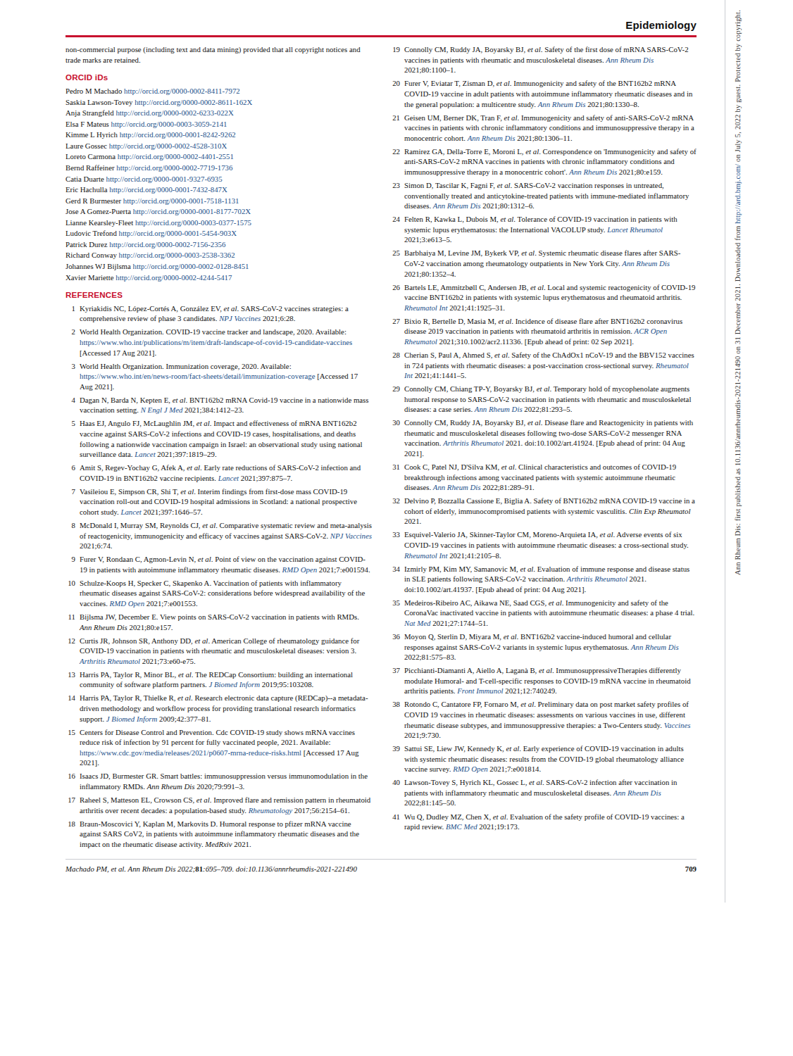Ann Rheum Dis: first published as 10.1136/annrheumdis-2021-221490 on 31 December 2021. Downloaded from http://ard.bmj.com/ on July 5, 2022 by guest. Protected by copyright.
Epidemiology
non-commercial purpose (including text and data mining) provided that all copyright notices and trade marks are retained.
ORCID iDs
Pedro M Machado http://orcid.org/0000-0002-8411-7972
Saskia Lawson-Tovey http://orcid.org/0000-0002-8611-162X
Anja Strangfeld http://orcid.org/0000-0002-6233-022X
Elsa F Mateus http://orcid.org/0000-0003-3059-2141
Kimme L Hyrich http://orcid.org/0000-0001-8242-9262
Laure Gossec http://orcid.org/0000-0002-4528-310X
Loreto Carmona http://orcid.org/0000-0002-4401-2551
Bernd Raffeiner http://orcid.org/0000-0002-7719-1736
Catia Duarte http://orcid.org/0000-0001-9327-6935
Eric Hachulla http://orcid.org/0000-0001-7432-847X
Gerd R Burmester http://orcid.org/0000-0001-7518-1131
Jose A Gomez-Puerta http://orcid.org/0000-0001-8177-702X
Lianne Kearsley-Fleet http://orcid.org/0000-0003-0377-1575
Ludovic Trefond http://orcid.org/0000-0001-5454-903X
Patrick Durez http://orcid.org/0000-0002-7156-2356
Richard Conway http://orcid.org/0000-0003-2538-3362
Johannes WJ Bijlsma http://orcid.org/0000-0002-0128-8451
Xavier Mariette http://orcid.org/0000-0002-4244-5417
REFERENCES
Kyriakidis NC, López-Cortés A, González EV, et al. SARS-CoV-2 vaccines strategies: a comprehensive review of phase 3 candidates. NPJ Vaccines 2021;6:28.
World Health Organization. COVID-19 vaccine tracker and landscape, 2020. Available: https://www.who.int/publications/m/item/draft-landscape-of-covid-19-candidate-vaccines [Accessed 17 Aug 2021].
World Health Organization. Immunization coverage, 2020. Available: https://www.who.int/en/news-room/fact-sheets/detail/immunization-coverage [Accessed 17 Aug 2021].
Dagan N, Barda N, Kepten E, et al. BNT162b2 mRNA Covid-19 vaccine in a nationwide mass vaccination setting. N Engl J Med 2021;384:1412–23.
Haas EJ, Angulo FJ, McLaughlin JM, et al. Impact and effectiveness of mRNA BNT162b2 vaccine against SARS-CoV-2 infections and COVID-19 cases, hospitalisations, and deaths following a nationwide vaccination campaign in Israel: an observational study using national surveillance data. Lancet 2021;397:1819–29.
Amit S, Regev-Yochay G, Afek A, et al. Early rate reductions of SARS-CoV-2 infection and COVID-19 in BNT162b2 vaccine recipients. Lancet 2021;397:875–7.
Vasileiou E, Simpson CR, Shi T, et al. Interim findings from first-dose mass COVID-19 vaccination roll-out and COVID-19 hospital admissions in Scotland: a national prospective cohort study. Lancet 2021;397:1646–57.
McDonald I, Murray SM, Reynolds CJ, et al. Comparative systematic review and meta-analysis of reactogenicity, immunogenicity and efficacy of vaccines against SARS-CoV-2. NPJ Vaccines 2021;6:74.
Furer V, Rondaan C, Agmon-Levin N, et al. Point of view on the vaccination against COVID-19 in patients with autoimmune inflammatory rheumatic diseases. RMD Open 2021;7:e001594.
Schulze-Koops H, Specker C, Skapenko A. Vaccination of patients with inflammatory rheumatic diseases against SARS-CoV-2: considerations before widespread availability of the vaccines. RMD Open 2021;7:e001553.
Bijlsma JW, December E. View points on SARS-CoV-2 vaccination in patients with RMDs. Ann Rheum Dis 2021;80:e157.
Curtis JR, Johnson SR, Anthony DD, et al. American College of rheumatology guidance for COVID-19 vaccination in patients with rheumatic and musculoskeletal diseases: version 3. Arthritis Rheumatol 2021;73:e60-e75.
Harris PA, Taylor R, Minor BL, et al. The REDCap Consortium: building an international community of software platform partners. J Biomed Inform 2019;95:103208.
Harris PA, Taylor R, Thielke R, et al. Research electronic data capture (REDCap)--a metadata-driven methodology and workflow process for providing translational research informatics support. J Biomed Inform 2009;42:377–81.
Centers for Disease Control and Prevention. Cdc COVID-19 study shows mRNA vaccines reduce risk of infection by 91 percent for fully vaccinated people, 2021. Available: https://www.cdc.gov/media/releases/2021/p0607-mrna-reduce-risks.html [Accessed 17 Aug 2021].
Isaacs JD, Burmester GR. Smart battles: immunosuppression versus immunomodulation in the inflammatory RMDs. Ann Rheum Dis 2020;79:991–3.
Raheel S, Matteson EL, Crowson CS, et al. Improved flare and remission pattern in rheumatoid arthritis over recent decades: a population-based study. Rheumatology 2017;56:2154–61.
Braun-Moscovici Y, Kaplan M, Markovits D. Humoral response to pfizer mRNA vaccine against SARS CoV2, in patients with autoimmune inflammatory rheumatic diseases and the impact on the rheumatic disease activity. MedRxiv 2021.
Connolly CM, Ruddy JA, Boyarsky BJ, et al. Safety of the first dose of mRNA SARS-CoV-2 vaccines in patients with rheumatic and musculoskeletal diseases. Ann Rheum Dis 2021;80:1100–1.
Furer V, Eviatar T, Zisman D, et al. Immunogenicity and safety of the BNT162b2 mRNA COVID-19 vaccine in adult patients with autoimmune inflammatory rheumatic diseases and in the general population: a multicentre study. Ann Rheum Dis 2021;80:1330–8.
Geisen UM, Berner DK, Tran F, et al. Immunogenicity and safety of anti-SARS-CoV-2 mRNA vaccines in patients with chronic inflammatory conditions and immunosuppressive therapy in a monocentric cohort. Ann Rheum Dis 2021;80:1306–11.
Ramirez GA, Della-Torre E, Moroni L, et al. Correspondence on 'Immunogenicity and safety of anti-SARS-CoV-2 mRNA vaccines in patients with chronic inflammatory conditions and immunosuppressive therapy in a monocentric cohort'. Ann Rheum Dis 2021;80:e159.
Simon D, Tascilar K, Fagni F, et al. SARS-CoV-2 vaccination responses in untreated, conventionally treated and anticytokine-treated patients with immune-mediated inflammatory diseases. Ann Rheum Dis 2021;80:1312–6.
Felten R, Kawka L, Dubois M, et al. Tolerance of COVID-19 vaccination in patients with systemic lupus erythematosus: the International VACOLUP study. Lancet Rheumatol 2021;3:e613–5.
Barbhaiya M, Levine JM, Bykerk VP, et al. Systemic rheumatic disease flares after SARS-CoV-2 vaccination among rheumatology outpatients in New York City. Ann Rheum Dis 2021;80:1352–4.
Bartels LE, Ammitzbøll C, Andersen JB, et al. Local and systemic reactogenicity of COVID-19 vaccine BNT162b2 in patients with systemic lupus erythematosus and rheumatoid arthritis. Rheumatol Int 2021;41:1925–31.
Bixio R, Bertelle D, Masia M, et al. Incidence of disease flare after BNT162b2 coronavirus disease 2019 vaccination in patients with rheumatoid arthritis in remission. ACR Open Rheumatol 2021;310.1002/acr2.11336. [Epub ahead of print: 02 Sep 2021].
Cherian S, Paul A, Ahmed S, et al. Safety of the ChAdOx1 nCoV-19 and the BBV152 vaccines in 724 patients with rheumatic diseases: a post-vaccination cross-sectional survey. Rheumatol Int 2021;41:1441–5.
Connolly CM, Chiang TP-Y, Boyarsky BJ, et al. Temporary hold of mycophenolate augments humoral response to SARS-CoV-2 vaccination in patients with rheumatic and musculoskeletal diseases: a case series. Ann Rheum Dis 2022;81:293–5.
Connolly CM, Ruddy JA, Boyarsky BJ, et al. Disease flare and Reactogenicity in patients with rheumatic and musculoskeletal diseases following two-dose SARS-CoV-2 messenger RNA vaccination. Arthritis Rheumatol 2021. doi:10.1002/art.41924. [Epub ahead of print: 04 Aug 2021].
Cook C, Patel NJ, D'Silva KM, et al. Clinical characteristics and outcomes of COVID-19 breakthrough infections among vaccinated patients with systemic autoimmune rheumatic diseases. Ann Rheum Dis 2022;81:289–91.
Delvino P, Bozzalla Cassione E, Biglia A. Safety of BNT162b2 mRNA COVID-19 vaccine in a cohort of elderly, immunocompromised patients with systemic vasculitis. Clin Exp Rheumatol 2021.
Esquivel-Valerio JA, Skinner-Taylor CM, Moreno-Arquieta IA, et al. Adverse events of six COVID-19 vaccines in patients with autoimmune rheumatic diseases: a cross-sectional study. Rheumatol Int 2021;41:2105–8.
Izmirly PM, Kim MY, Samanovic M, et al. Evaluation of immune response and disease status in SLE patients following SARS-CoV-2 vaccination. Arthritis Rheumatol 2021. doi:10.1002/art.41937. [Epub ahead of print: 04 Aug 2021].
Medeiros-Ribeiro AC, Aikawa NE, Saad CGS, et al. Immunogenicity and safety of the CoronaVac inactivated vaccine in patients with autoimmune rheumatic diseases: a phase 4 trial. Nat Med 2021;27:1744–51.
Moyon Q, Sterlin D, Miyara M, et al. BNT162b2 vaccine-induced humoral and cellular responses against SARS-CoV-2 variants in systemic lupus erythematosus. Ann Rheum Dis 2022;81:575–83.
Picchianti-Diamanti A, Aiello A, Laganà B, et al. ImmunosuppressiveTherapies differently modulate Humoral- and T-cell-specific responses to COVID-19 mRNA vaccine in rheumatoid arthritis patients. Front Immunol 2021;12:740249.
Rotondo C, Cantatore FP, Fornaro M, et al. Preliminary data on post market safety profiles of COVID 19 vaccines in rheumatic diseases: assessments on various vaccines in use, different rheumatic disease subtypes, and immunosuppressive therapies: a Two-Centers study. Vaccines 2021;9:730.
Sattui SE, Liew JW, Kennedy K, et al. Early experience of COVID-19 vaccination in adults with systemic rheumatic diseases: results from the COVID-19 global rheumatology alliance vaccine survey. RMD Open 2021;7:e001814.
Lawson-Tovey S, Hyrich KL, Gossec L, et al. SARS-CoV-2 infection after vaccination in patients with inflammatory rheumatic and musculoskeletal diseases. Ann Rheum Dis 2022;81:145–50.
Wu Q, Dudley MZ, Chen X, et al. Evaluation of the safety profile of COVID-19 vaccines: a rapid review. BMC Med 2021;19:173.
Machado PM, et al. Ann Rheum Dis 2022;81:695–709. doi:10.1136/annrheumdis-2021-221490
709